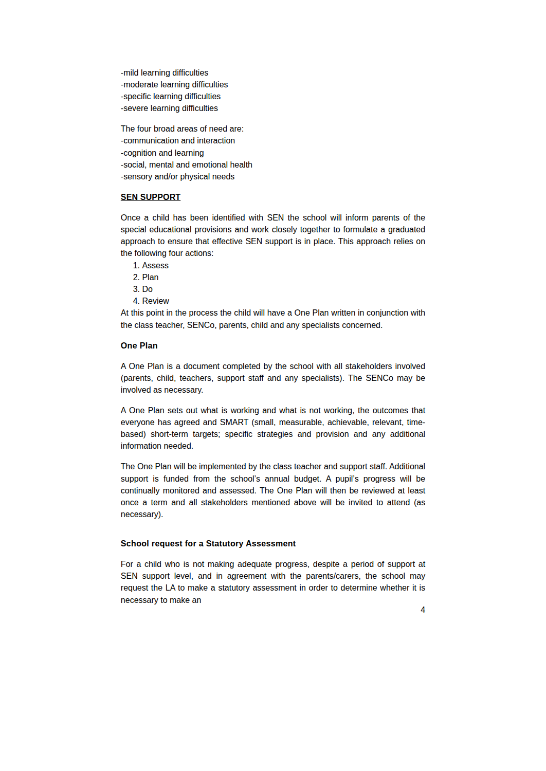-mild learning difficulties
-moderate learning difficulties
-specific learning difficulties
-severe learning difficulties
The four broad areas of need are:
-communication and interaction
-cognition and learning
-social, mental and emotional health
-sensory and/or physical needs
SEN SUPPORT
Once a child has been identified with SEN the school will inform parents of the special educational provisions and work closely together to formulate a graduated approach to ensure that effective SEN support is in place. This approach relies on the following four actions:
Assess
Plan
Do
Review
At this point in the process the child will have a One Plan written in conjunction with the class teacher, SENCo, parents, child and any specialists concerned.
One Plan
A One Plan is a document completed by the school with all stakeholders involved (parents, child, teachers, support staff and any specialists). The SENCo may be involved as necessary.
A One Plan sets out what is working and what is not working, the outcomes that everyone has agreed and SMART (small, measurable, achievable, relevant, time-based) short-term targets; specific strategies and provision and any additional information needed.
The One Plan will be implemented by the class teacher and support staff. Additional support is funded from the school’s annual budget. A pupil’s progress will be continually monitored and assessed. The One Plan will then be reviewed at least once a term and all stakeholders mentioned above will be invited to attend (as necessary).
School request for a Statutory Assessment
For a child who is not making adequate progress, despite a period of support at SEN support level, and in agreement with the parents/carers, the school may request the LA to make a statutory assessment in order to determine whether it is necessary to make an
4